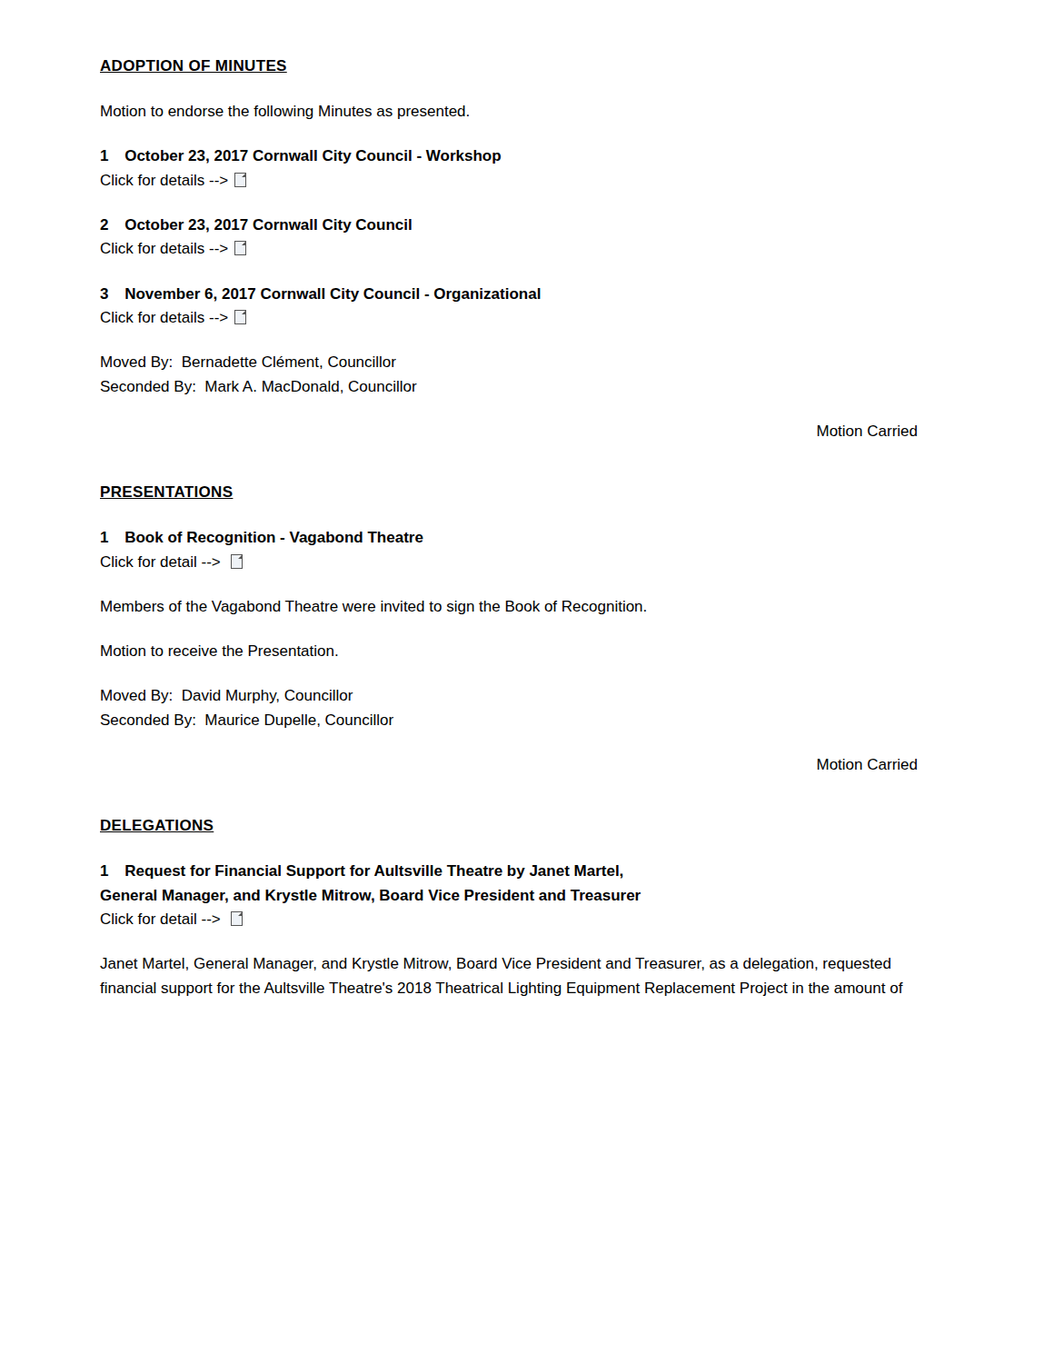ADOPTION OF MINUTES
Motion to endorse the following Minutes as presented.
1 October 23, 2017 Cornwall City Council - Workshop
Click for details -->
2 October 23, 2017 Cornwall City Council
Click for details -->
3 November 6, 2017 Cornwall City Council - Organizational
Click for details -->
Moved By: Bernadette Clément, Councillor
Seconded By: Mark A. MacDonald, Councillor
Motion Carried
PRESENTATIONS
1 Book of Recognition - Vagabond Theatre
Click for detail -->
Members of the Vagabond Theatre were invited to sign the Book of Recognition.
Motion to receive the Presentation.
Moved By: David Murphy, Councillor
Seconded By: Maurice Dupelle, Councillor
Motion Carried
DELEGATIONS
1 Request for Financial Support for Aultsville Theatre by Janet Martel,
General Manager, and Krystle Mitrow, Board Vice President and Treasurer
Click for detail -->
Janet Martel, General Manager, and Krystle Mitrow, Board Vice President and Treasurer, as a delegation, requested financial support for the Aultsville Theatre's 2018 Theatrical Lighting Equipment Replacement Project in the amount of